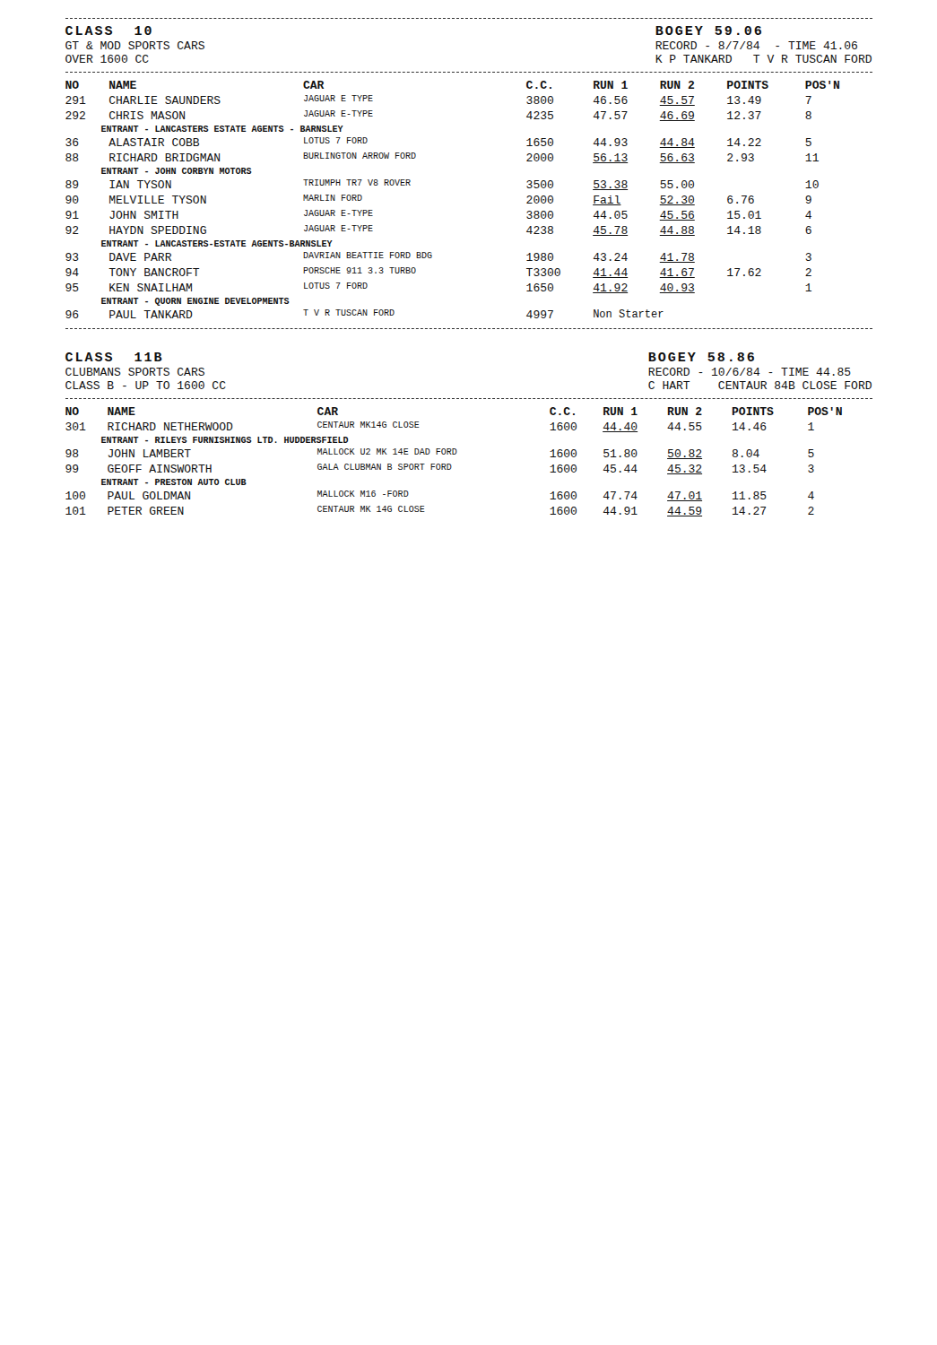CLASS 10
GT & MOD SPORTS CARS
OVER 1600 CC
BOGEY 59.06
RECORD - 8/7/84 - TIME 41.06
K P TANKARD T V R TUSCAN FORD
| NO | NAME | CAR | C.C. | RUN 1 | RUN 2 | POINTS | POS'N |
| --- | --- | --- | --- | --- | --- | --- | --- |
| 291 | CHARLIE SAUNDERS | JAGUAR E TYPE | 3800 | 46.56 | 45.57 | 13.49 | 7 |
| 292 | CHRIS MASON | JAGUAR E-TYPE | 4235 | 47.57 | 46.69 | 12.37 | 8 |
| ENTRANT - LANCASTERS ESTATE AGENTS - BARNSLEY |
| 36 | ALASTAIR COBB | LOTUS 7 FORD | 1650 | 44.93 | 44.84 | 14.22 | 5 |
| 88 | RICHARD BRIDGMAN | BURLINGTON ARROW FORD | 2000 | 56.13 | 56.63 | 2.93 | 11 |
| ENTRANT - JOHN CORBYN MOTORS |
| 89 | IAN TYSON | TRIUMPH TR7 V8 ROVER | 3500 | 53.38 | 55.00 | | 10 |
| 90 | MELVILLE TYSON | MARLIN FORD | 2000 | Fail | 52.30 | 6.76 | 9 |
| 91 | JOHN SMITH | JAGUAR E-TYPE | 3800 | 44.05 | 45.56 | 15.01 | 4 |
| 92 | HAYDN SPEDDING | JAGUAR E-TYPE | 4238 | 45.78 | 44.88 | 14.18 | 6 |
| ENTRANT - LANCASTERS-ESTATE AGENTS-BARNSLEY |
| 93 | DAVE PARR | DAVRIAN BEATTIE FORD BDG | 1980 | 43.24 | 41.78 | | 3 |
| 94 | TONY BANCROFT | PORSCHE 911 3.3 TURBO | T3300 | 41.44 | 41.67 | 17.62 | 2 |
| 95 | KEN SNAILHAM | LOTUS 7 FORD | 1650 | 41.92 | 40.93 | | 1 |
| ENTRANT - QUORN ENGINE DEVELOPMENTS |
| 96 | PAUL TANKARD | T V R TUSCAN FORD | 4997 | Non Starter |
CLASS 11B
CLUBMANS SPORTS CARS
CLASS B - UP TO 1600 CC
BOGEY 58.86
RECORD - 10/6/84 - TIME 44.85
C HART CENTAUR 84B CLOSE FORD
| NO | NAME | CAR | C.C. | RUN 1 | RUN 2 | POINTS | POS'N |
| --- | --- | --- | --- | --- | --- | --- | --- |
| 301 | RICHARD NETHERWOOD | CENTAUR MK14G CLOSE | 1600 | 44.40 | 44.55 | 14.46 | 1 |
| ENTRANT - RILEYS FURNISHINGS LTD. HUDDERSFIELD |
| 98 | JOHN LAMBERT | MALLOCK U2 MK 14E DAD FORD | 1600 | 51.80 | 50.82 | 8.04 | 5 |
| 99 | GEOFF AINSWORTH | GALA CLUBMAN B SPORT FORD | 1600 | 45.44 | 45.32 | 13.54 | 3 |
| ENTRANT - PRESTON AUTO CLUB |
| 100 | PAUL GOLDMAN | MALLOCK M16 -FORD | 1600 | 47.74 | 47.01 | 11.85 | 4 |
| 101 | PETER GREEN | CENTAUR MK 14G CLOSE | 1600 | 44.91 | 44.59 | 14.27 | 2 |